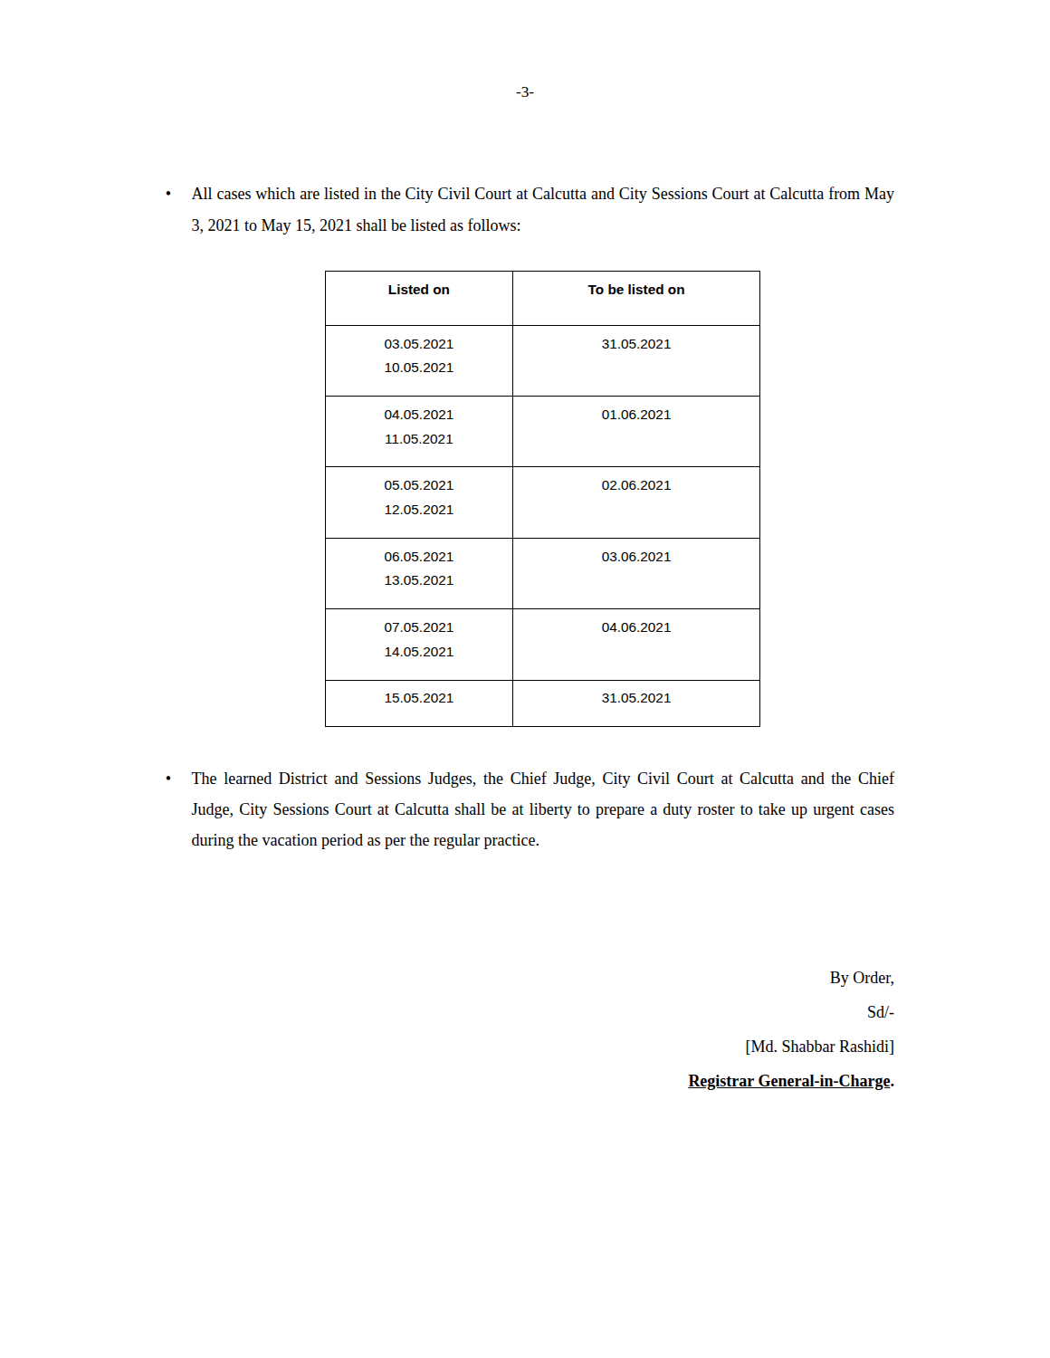-3-
All cases which are listed in the City Civil Court at Calcutta and City Sessions Court at Calcutta from May 3, 2021 to May 15, 2021 shall be listed as follows:
| Listed on | To be listed on |
| --- | --- |
| 03.05.2021 10.05.2021 | 31.05.2021 |
| 04.05.2021 11.05.2021 | 01.06.2021 |
| 05.05.2021 12.05.2021 | 02.06.2021 |
| 06.05.2021 13.05.2021 | 03.06.2021 |
| 07.05.2021 14.05.2021 | 04.06.2021 |
| 15.05.2021 | 31.05.2021 |
The learned District and Sessions Judges, the Chief Judge, City Civil Court at Calcutta and the Chief Judge, City Sessions Court at Calcutta shall be at liberty to prepare a duty roster to take up urgent cases during the vacation period as per the regular practice.
By Order,
Sd/-
[Md. Shabbar Rashidi]
Registrar General-in-Charge.